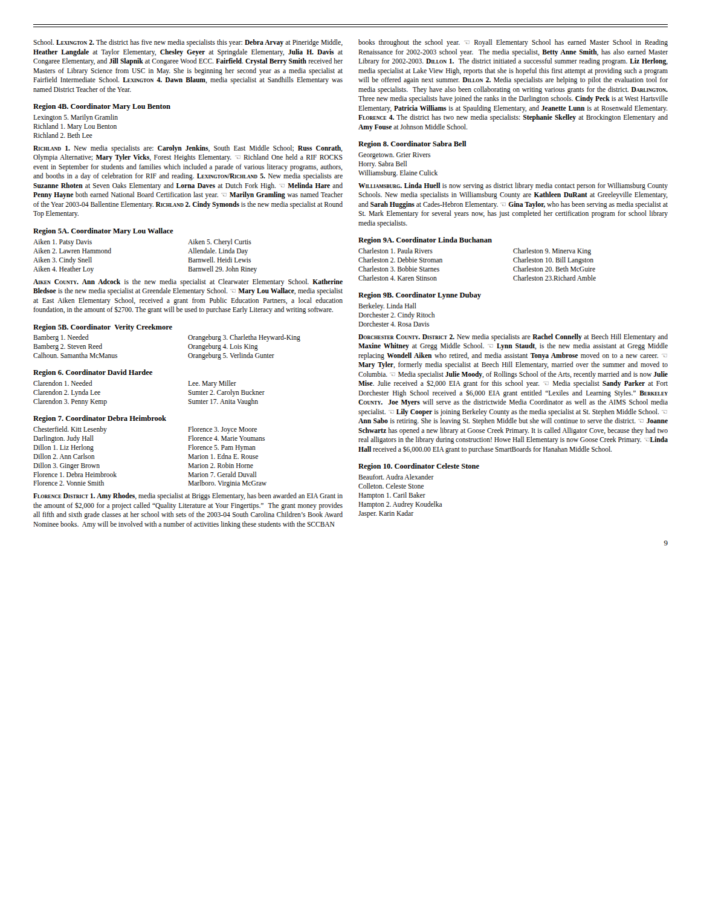School. Lexington 2. The district has five new media specialists this year: Debra Arvay at Pineridge Middle, Heather Langdale at Taylor Elementary, Chesley Geyer at Springdale Elementary, Julia H. Davis at Congaree Elementary, and Jill Slapnik at Congaree Wood ECC. Fairfield. Crystal Berry Smith received her Masters of Library Science from USC in May. She is beginning her second year as a media specialist at Fairfield Intermediate School. Lexington 4. Dawn Blaum, media specialist at Sandhills Elementary was named District Teacher of the Year.
Region 4B. Coordinator Mary Lou Benton
Lexington 5. Marilyn Gramlin
Richland 1. Mary Lou Benton
Richland 2. Beth Lee
Richland 1. New media specialists are: Carolyn Jenkins, South East Middle School; Russ Conrath, Olympia Alternative; Mary Tyler Vicks, Forest Heights Elementary. ☜ Richland One held a RIF ROCKS event in September for students and families which included a parade of various literacy programs, authors, and booths in a day of celebration for RIF and reading. Lexington/Richland 5. New media specialists are Suzanne Rhoten at Seven Oaks Elementary and Lorna Daves at Dutch Fork High. ☜ Melinda Hare and Penny Hayne both earned National Board Certification last year. ☜ Marilyn Gramling was named Teacher of the Year 2003-04 Ballentine Elementary. Richland 2. Cindy Symonds is the new media specialist at Round Top Elementary.
Region 5A. Coordinator Mary Lou Wallace
| Aiken 1. Patsy Davis | Aiken 5. Cheryl Curtis |
| Aiken 2. Lawren Hammond | Allendale. Linda Day |
| Aiken 3. Cindy Snell | Barnwell. Heidi Lewis |
| Aiken 4. Heather Loy | Barnwell 29. John Riney |
Aiken County. Ann Adcock is the new media specialist at Clearwater Elementary School. Katherine Bledsoe is the new media specialist at Greendale Elementary School. ☜ Mary Lou Wallace, media specialist at East Aiken Elementary School, received a grant from Public Education Partners, a local education foundation, in the amount of $2700. The grant will be used to purchase Early Literacy and writing software.
Region 5B. Coordinator Verity Creekmore
| Bamberg 1. Needed | Orangeburg 3. Charletha Heyward-King |
| Bamberg 2. Steven Reed | Orangeburg 4. Lois King |
| Calhoun. Samantha McManus | Orangeburg 5. Verlinda Gunter |
Region 6. Coordinator David Hardee
| Clarendon 1. Needed | Lee. Mary Miller |
| Clarendon 2. Lynda Lee | Sumter 2. Carolyn Buckner |
| Clarendon 3. Penny Kemp | Sumter 17. Anita Vaughn |
Region 7. Coordinator Debra Heimbrook
| Chesterfield. Kitt Lesenby | Florence 3. Joyce Moore |
| Darlington. Judy Hall | Florence 4. Marie Youmans |
| Dillon 1. Liz Herlong | Florence 5. Pam Hyman |
| Dillon 2. Ann Carlson | Marion 1. Edna E. Rouse |
| Dillon 3. Ginger Brown | Marion 2. Robin Horne |
| Florence 1. Debra Heimbrook | Marion 7. Gerald Duvall |
| Florence 2. Vonnie Smith | Marlboro. Virginia McGraw |
Florence District 1. Amy Rhodes, media specialist at Briggs Elementary, has been awarded an EIA Grant in the amount of $2,000 for a project called “Quality Literature at Your Fingertips.” The grant money provides all fifth and sixth grade classes at her school with sets of the 2003-04 South Carolina Children’s Book Award Nominee books. Amy will be involved with a number of activities linking these students with the SCCBAN
books throughout the school year. ☜ Royall Elementary School has earned Master School in Reading Renaissance for 2002-2003 school year. The media specialist, Betty Anne Smith, has also earned Master Library for 2002-2003. Dillon 1. The district initiated a successful summer reading program. Liz Herlong, media specialist at Lake View High, reports that she is hopeful this first attempt at providing such a program will be offered again next summer. Dillon 2. Media specialists are helping to pilot the evaluation tool for media specialists. They have also been collaborating on writing various grants for the district. Darlington. Three new media specialists have joined the ranks in the Darlington schools. Cindy Peck is at West Hartsville Elementary, Patricia Williams is at Spaulding Elementary, and Jeanette Lunn is at Rosenwald Elementary. Florence 4. The district has two new media specialists: Stephanie Skelley at Brockington Elementary and Amy Fouse at Johnson Middle School.
Region 8. Coordinator Sabra Bell
Georgetown. Grier Rivers
Horry. Sabra Bell
Williamsburg. Elaine Culick
Williamsburg. Linda Huell is now serving as district library media contact person for Williamsburg County Schools. New media specialists in Williamsburg County are Kathleen DuRant at Greeleyville Elementary, and Sarah Huggins at Cades-Hebron Elementary. ☜ Gina Taylor, who has been serving as media specialist at St. Mark Elementary for several years now, has just completed her certification program for school library media specialists.
Region 9A. Coordinator Linda Buchanan
| Charleston 1. Paula Rivers | Charleston 9. Minerva King |
| Charleston 2. Debbie Stroman | Charleston 10. Bill Langston |
| Charleston 3. Bobbie Starnes | Charleston 20. Beth McGuire |
| Charleston 4. Karen Stinson | Charleston 23.Richard Amble |
Region 9B. Coordinator Lynne Dubay
Berkeley. Linda Hall
Dorchester 2. Cindy Ritoch
Dorchester 4. Rosa Davis
Dorchester County. District 2. New media specialists are Rachel Connelly at Beech Hill Elementary and Maxine Whitney at Gregg Middle School. ☜ Lynn Staudt, is the new media assistant at Gregg Middle replacing Wondell Aiken who retired, and media assistant Tonya Ambrose moved on to a new career. ☜ Mary Tyler, formerly media specialist at Beech Hill Elementary, married over the summer and moved to Columbia. ☜ Media specialist Julie Moody, of Rollings School of the Arts, recently married and is now Julie Mise. Julie received a $2,000 EIA grant for this school year. ☜ Media specialist Sandy Parker at Fort Dorchester High School received a $6,000 EIA grant entitled “Lexiles and Learning Styles.” Berkeley County. Joe Myers will serve as the districtwide Media Coordinator as well as the AIMS School media specialist. ☜ Lily Cooper is joining Berkeley County as the media specialist at St. Stephen Middle School. ☜Ann Sabo is retiring. She is leaving St. Stephen Middle but she will continue to serve the district. ☜ Joanne Schwartz has opened a new library at Goose Creek Primary. It is called Alligator Cove, because they had two real alligators in the library during construction! Howe Hall Elementary is now Goose Creek Primary. ☜Linda Hall received a $6,000.00 EIA grant to purchase SmartBoards for Hanahan Middle School.
Region 10. Coordinator Celeste Stone
Beaufort. Audra Alexander
Colleton. Celeste Stone
Hampton 1. Caril Baker
Hampton 2. Audrey Koudelka
Jasper. Karin Kadar
9